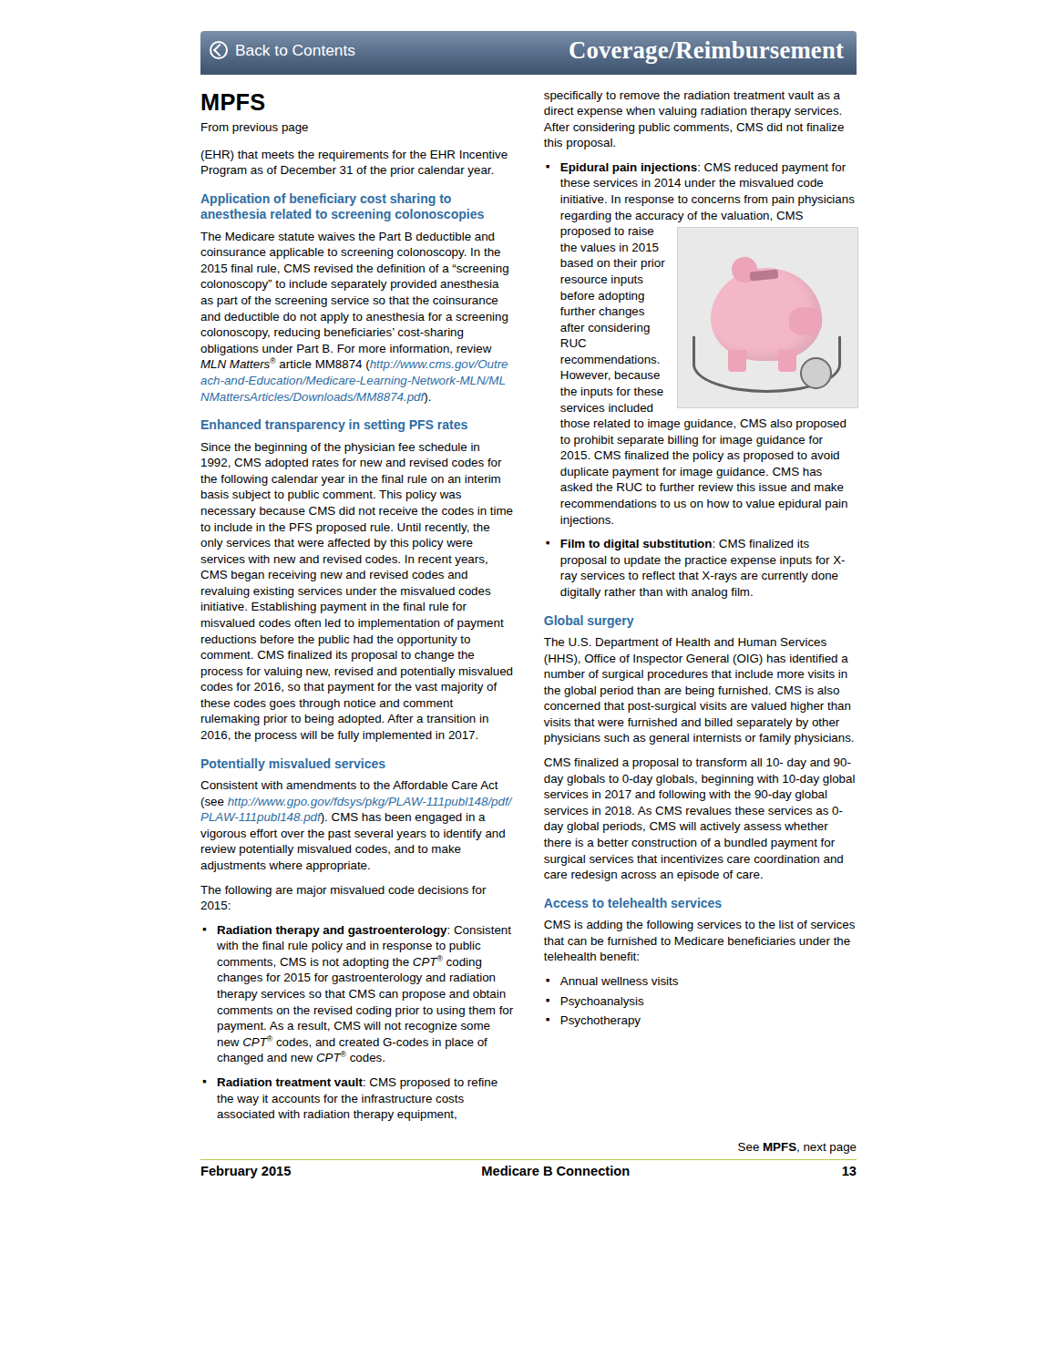Back to Contents
Coverage/Reimbursement
MPFS
From previous page
(EHR) that meets the requirements for the EHR Incentive Program as of December 31 of the prior calendar year.
Application of beneficiary cost sharing to anesthesia related to screening colonoscopies
The Medicare statute waives the Part B deductible and coinsurance applicable to screening colonoscopy. In the 2015 final rule, CMS revised the definition of a “screening colonoscopy” to include separately provided anesthesia as part of the screening service so that the coinsurance and deductible do not apply to anesthesia for a screening colonoscopy, reducing beneficiaries’ cost-sharing obligations under Part B. For more information, review MLN Matters® article MM8874 (http://www.cms.gov/Outreach-and-Education/Medicare-Learning-Network-MLN/MLNMattersArticles/Downloads/MM8874.pdf).
Enhanced transparency in setting PFS rates
Since the beginning of the physician fee schedule in 1992, CMS adopted rates for new and revised codes for the following calendar year in the final rule on an interim basis subject to public comment. This policy was necessary because CMS did not receive the codes in time to include in the PFS proposed rule. Until recently, the only services that were affected by this policy were services with new and revised codes. In recent years, CMS began receiving new and revised codes and revaluing existing services under the misvalued codes initiative. Establishing payment in the final rule for misvalued codes often led to implementation of payment reductions before the public had the opportunity to comment. CMS finalized its proposal to change the process for valuing new, revised and potentially misvalued codes for 2016, so that payment for the vast majority of these codes goes through notice and comment rulemaking prior to being adopted. After a transition in 2016, the process will be fully implemented in 2017.
Potentially misvalued services
Consistent with amendments to the Affordable Care Act (see http://www.gpo.gov/fdsys/pkg/PLAW-111publ148/pdf/PLAW-111publ148.pdf). CMS has been engaged in a vigorous effort over the past several years to identify and review potentially misvalued codes, and to make adjustments where appropriate.
The following are major misvalued code decisions for 2015:
Radiation therapy and gastroenterology: Consistent with the final rule policy and in response to public comments, CMS is not adopting the CPT® coding changes for 2015 for gastroenterology and radiation therapy services so that CMS can propose and obtain comments on the revised coding prior to using them for payment. As a result, CMS will not recognize some new CPT® codes, and created G-codes in place of changed and new CPT® codes.
Radiation treatment vault: CMS proposed to refine the way it accounts for the infrastructure costs associated with radiation therapy equipment,
specifically to remove the radiation treatment vault as a direct expense when valuing radiation therapy services. After considering public comments, CMS did not finalize this proposal.
Epidural pain injections: CMS reduced payment for these services in 2014 under the misvalued code initiative. In response to concerns from pain physicians regarding the accuracy of the valuation, CMS
proposed to raise the values in 2015 based on their prior resource inputs before adopting further changes after considering RUC recommendations. However, because the inputs for these services included those related to image guidance, CMS also proposed to prohibit separate billing for image guidance for 2015. CMS finalized the policy as proposed to avoid duplicate payment for image guidance. CMS has asked the RUC to further review this issue and make recommendations to us on how to value epidural pain injections.
Film to digital substitution: CMS finalized its proposal to update the practice expense inputs for X-ray services to reflect that X-rays are currently done digitally rather than with analog film.
Global surgery
The U.S. Department of Health and Human Services (HHS), Office of Inspector General (OIG) has identified a number of surgical procedures that include more visits in the global period than are being furnished. CMS is also concerned that post-surgical visits are valued higher than visits that were furnished and billed separately by other physicians such as general internists or family physicians.
CMS finalized a proposal to transform all 10- day and 90-day globals to 0-day globals, beginning with 10-day global services in 2017 and following with the 90-day global services in 2018. As CMS revalues these services as 0-day global periods, CMS will actively assess whether there is a better construction of a bundled payment for surgical services that incentivizes care coordination and care redesign across an episode of care.
Access to telehealth services
CMS is adding the following services to the list of services that can be furnished to Medicare beneficiaries under the telehealth benefit:
Annual wellness visits
Psychoanalysis
Psychotherapy
See MPFS, next page
February 2015
Medicare B Connection
13